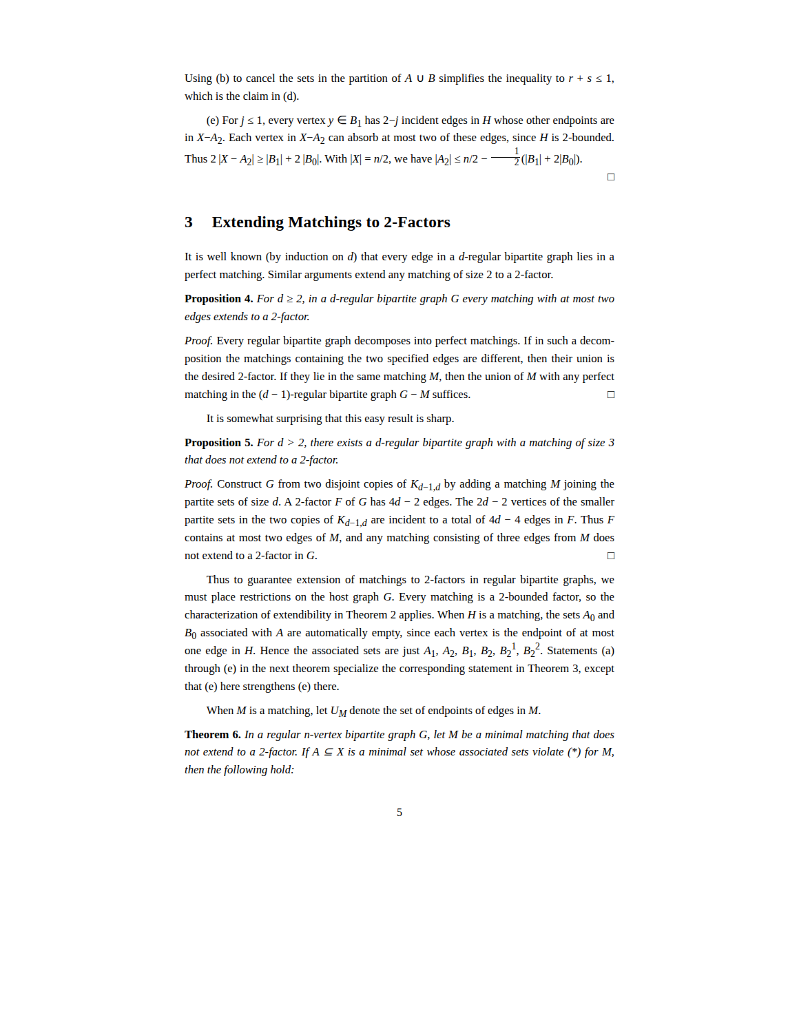Using (b) to cancel the sets in the partition of A ∪ B simplifies the inequality to r + s ≤ 1, which is the claim in (d).
(e) For j ≤ 1, every vertex y ∈ B1 has 2−j incident edges in H whose other endpoints are in X−A2. Each vertex in X−A2 can absorb at most two of these edges, since H is 2-bounded. Thus 2 |X − A2| ≥ |B1| + 2 |B0|. With |X| = n/2, we have |A2| ≤ n/2 − 12(|B1| + 2|B0|). □
3 Extending Matchings to 2-Factors
It is well known (by induction on d) that every edge in a d-regular bipartite graph lies in a perfect matching. Similar arguments extend any matching of size 2 to a 2-factor.
Proposition 4. For d ≥ 2, in a d-regular bipartite graph G every matching with at most two edges extends to a 2-factor.
Proof. Every regular bipartite graph decomposes into perfect matchings. If in such a decomposition the matchings containing the two specified edges are different, then their union is the desired 2-factor. If they lie in the same matching M, then the union of M with any perfect matching in the (d − 1)-regular bipartite graph G − M suffices. □
It is somewhat surprising that this easy result is sharp.
Proposition 5. For d > 2, there exists a d-regular bipartite graph with a matching of size 3 that does not extend to a 2-factor.
Proof. Construct G from two disjoint copies of Kd−1,d by adding a matching M joining the partite sets of size d. A 2-factor F of G has 4d − 2 edges. The 2d − 2 vertices of the smaller partite sets in the two copies of Kd−1,d are incident to a total of 4d − 4 edges in F. Thus F contains at most two edges of M, and any matching consisting of three edges from M does not extend to a 2-factor in G. □
Thus to guarantee extension of matchings to 2-factors in regular bipartite graphs, we must place restrictions on the host graph G. Every matching is a 2-bounded factor, so the characterization of extendibility in Theorem 2 applies. When H is a matching, the sets A0 and B0 associated with A are automatically empty, since each vertex is the endpoint of at most one edge in H. Hence the associated sets are just A1, A2, B1, B2, B21, B22. Statements (a) through (e) in the next theorem specialize the corresponding statement in Theorem 3, except that (e) here strengthens (e) there.
When M is a matching, let UM denote the set of endpoints of edges in M.
Theorem 6. In a regular n-vertex bipartite graph G, let M be a minimal matching that does not extend to a 2-factor. If A ⊆ X is a minimal set whose associated sets violate (*) for M, then the following hold:
5